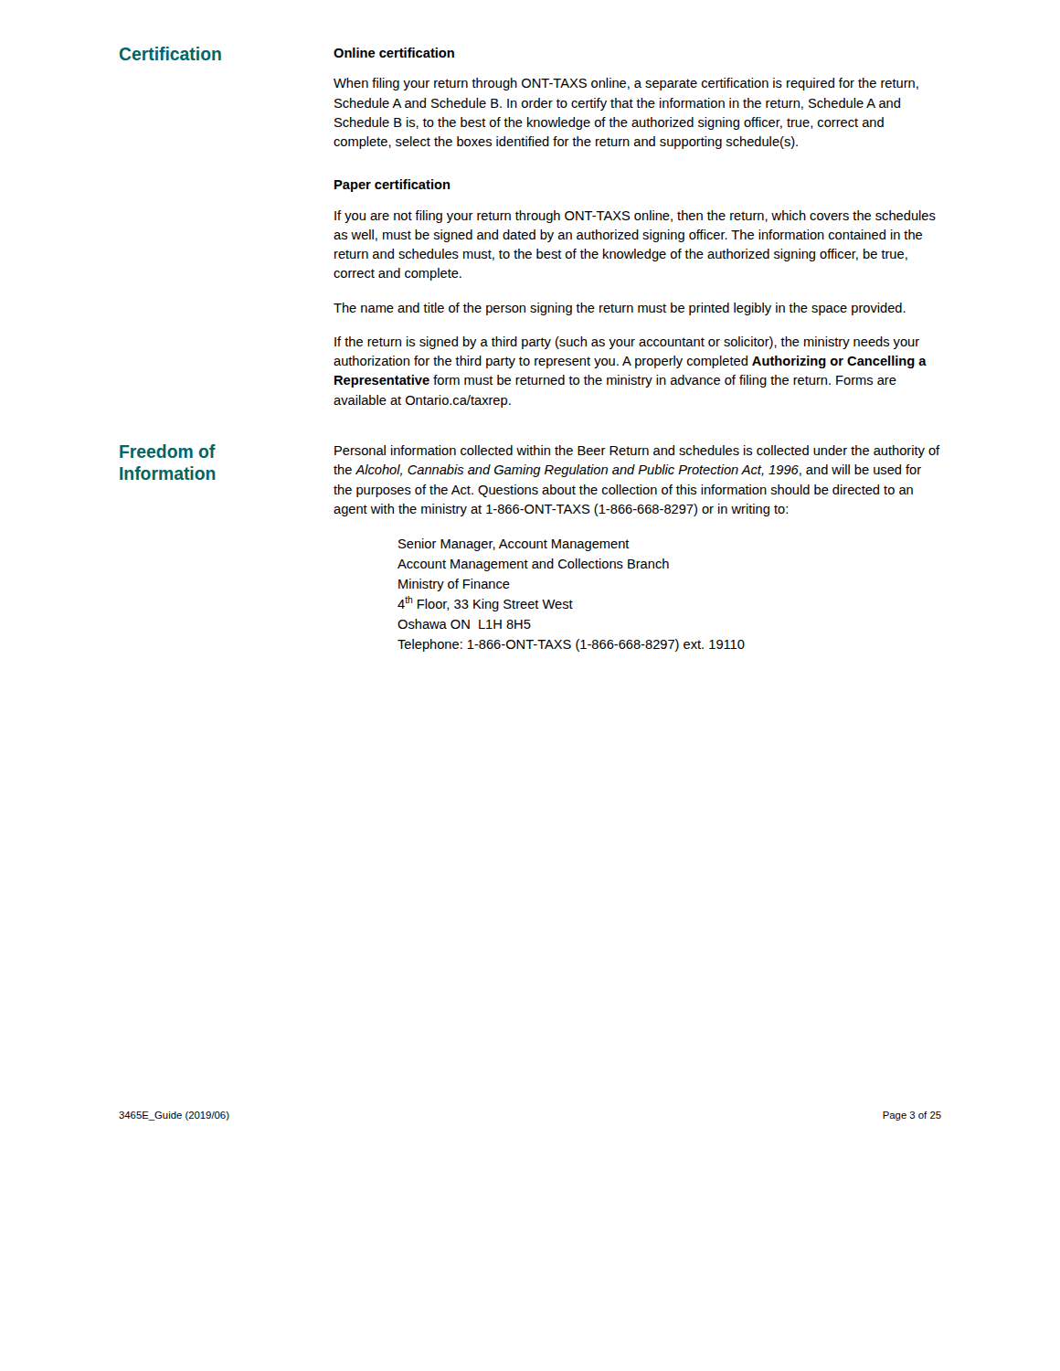Certification
Online certification
When filing your return through ONT-TAXS online, a separate certification is required for the return, Schedule A and Schedule B. In order to certify that the information in the return, Schedule A and Schedule B is, to the best of the knowledge of the authorized signing officer, true, correct and complete, select the boxes identified for the return and supporting schedule(s).
Paper certification
If you are not filing your return through ONT-TAXS online, then the return, which covers the schedules as well, must be signed and dated by an authorized signing officer. The information contained in the return and schedules must, to the best of the knowledge of the authorized signing officer, be true, correct and complete.
The name and title of the person signing the return must be printed legibly in the space provided.
If the return is signed by a third party (such as your accountant or solicitor), the ministry needs your authorization for the third party to represent you. A properly completed Authorizing or Cancelling a Representative form must be returned to the ministry in advance of filing the return. Forms are available at Ontario.ca/taxrep.
Freedom of Information
Personal information collected within the Beer Return and schedules is collected under the authority of the Alcohol, Cannabis and Gaming Regulation and Public Protection Act, 1996, and will be used for the purposes of the Act. Questions about the collection of this information should be directed to an agent with the ministry at 1-866-ONT-TAXS (1-866-668-8297) or in writing to:
Senior Manager, Account Management
Account Management and Collections Branch
Ministry of Finance
4th Floor, 33 King Street West
Oshawa ON L1H 8H5
Telephone: 1-866-ONT-TAXS (1-866-668-8297) ext. 19110
3465E_Guide (2019/06)
Page 3 of 25